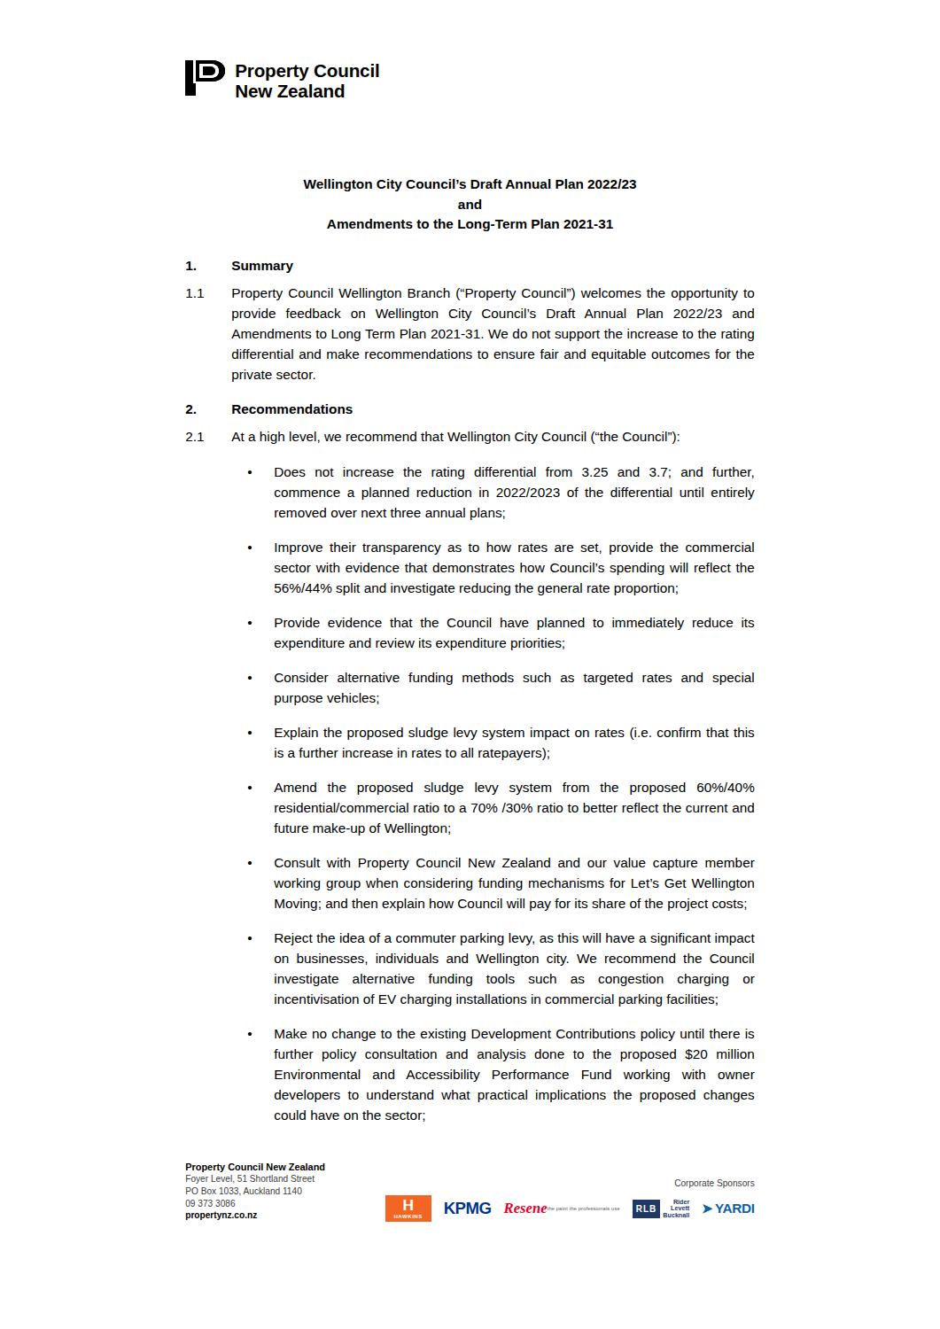Property Council
New Zealand
Wellington City Council’s Draft Annual Plan 2022/23
and
Amendments to the Long-Term Plan 2021-31
1.
Summary
1.1
Property Council Wellington Branch (“Property Council”) welcomes the opportunity to provide feedback on Wellington City Council’s Draft Annual Plan 2022/23 and Amendments to Long Term Plan 2021-31. We do not support the increase to the rating differential and make recommendations to ensure fair and equitable outcomes for the private sector.
2.
Recommendations
2.1
At a high level, we recommend that Wellington City Council (“the Council”):
• Does not increase the rating differential from 3.25 and 3.7; and further, commence a planned reduction in 2022/2023 of the differential until entirely removed over next three annual plans;
• Improve their transparency as to how rates are set, provide the commercial sector with evidence that demonstrates how Council’s spending will reflect the 56%/44% split and investigate reducing the general rate proportion;
• Provide evidence that the Council have planned to immediately reduce its expenditure and review its expenditure priorities;
• Consider alternative funding methods such as targeted rates and special purpose vehicles;
• Explain the proposed sludge levy system impact on rates (i.e. confirm that this is a further increase in rates to all ratepayers);
• Amend the proposed sludge levy system from the proposed 60%/40% residential/commercial ratio to a 70% /30% ratio to better reflect the current and future make-up of Wellington;
• Consult with Property Council New Zealand and our value capture member working group when considering funding mechanisms for Let’s Get Wellington Moving; and then explain how Council will pay for its share of the project costs;
• Reject the idea of a commuter parking levy, as this will have a significant impact on businesses, individuals and Wellington city. We recommend the Council investigate alternative funding tools such as congestion charging or incentivisation of EV charging installations in commercial parking facilities;
• Make no change to the existing Development Contributions policy until there is further policy consultation and analysis done to the proposed $20 million Environmental and Accessibility Performance Fund working with owner developers to understand what practical implications the proposed changes could have on the sector;
Property Council New Zealand
Foyer Level, 51 Shortland Street
PO Box 1033, Auckland 1140
09 373 3086
propertynz.co.nz
Corporate Sponsors
H
HAWKINS
KPMG
Resene
the paint the professionals use
RLB
Rider
Levett
Bucknall
➤YARDI